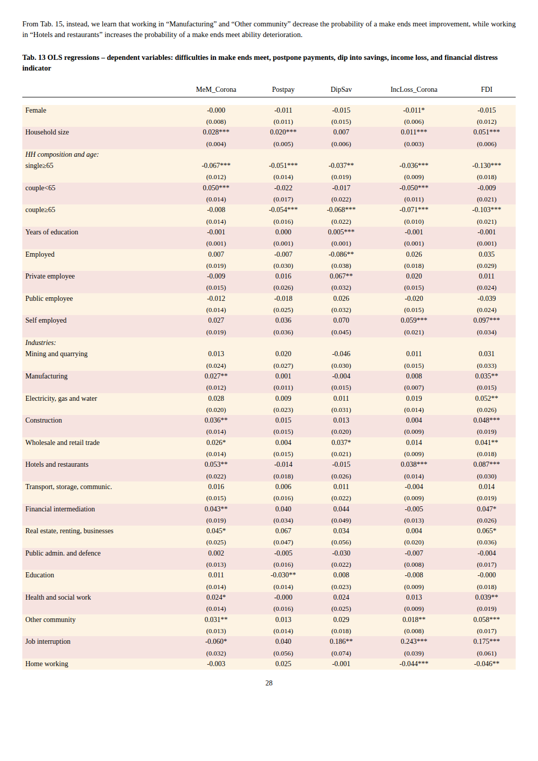From Tab. 15, instead, we learn that working in “Manufacturing” and “Other community” decrease the probability of a make ends meet improvement, while working in “Hotels and restaurants” increases the probability of a make ends meet ability deterioration.
Tab. 13 OLS regressions – dependent variables: difficulties in make ends meet, postpone payments, dip into savings, income loss, and financial distress indicator
| | MeM_Corona | Postpay | DipSav | IncLoss_Corona | FDI |
| --- | --- | --- | --- | --- | --- |
| Female | -0.000 | -0.011 | -0.015 | -0.011* | -0.015 |
| | (0.008) | (0.011) | (0.015) | (0.006) | (0.012) |
| Household size | 0.028*** | 0.020*** | 0.007 | 0.011*** | 0.051*** |
| | (0.004) | (0.005) | (0.006) | (0.003) | (0.006) |
| HH composition and age: |
| single≥65 | -0.067*** | -0.051*** | -0.037** | -0.036*** | -0.130*** |
| | (0.012) | (0.014) | (0.019) | (0.009) | (0.018) |
| couple<65 | 0.050*** | -0.022 | -0.017 | -0.050*** | -0.009 |
| | (0.014) | (0.017) | (0.022) | (0.011) | (0.021) |
| couple≥65 | -0.008 | -0.054*** | -0.068*** | -0.071*** | -0.103*** |
| | (0.014) | (0.016) | (0.022) | (0.010) | (0.021) |
| Years of education | -0.001 | 0.000 | 0.005*** | -0.001 | -0.001 |
| | (0.001) | (0.001) | (0.001) | (0.001) | (0.001) |
| Employed | 0.007 | -0.007 | -0.086** | 0.026 | 0.035 |
| | (0.019) | (0.030) | (0.038) | (0.018) | (0.029) |
| Private employee | -0.009 | 0.016 | 0.067** | 0.020 | 0.011 |
| | (0.015) | (0.026) | (0.032) | (0.015) | (0.024) |
| Public employee | -0.012 | -0.018 | 0.026 | -0.020 | -0.039 |
| | (0.014) | (0.025) | (0.032) | (0.015) | (0.024) |
| Self employed | 0.027 | 0.036 | 0.070 | 0.059*** | 0.097*** |
| | (0.019) | (0.036) | (0.045) | (0.021) | (0.034) |
| Industries: |
| Mining and quarrying | 0.013 | 0.020 | -0.046 | 0.011 | 0.031 |
| | (0.024) | (0.027) | (0.030) | (0.015) | (0.033) |
| Manufacturing | 0.027** | 0.001 | -0.004 | 0.008 | 0.035** |
| | (0.012) | (0.011) | (0.015) | (0.007) | (0.015) |
| Electricity, gas and water | 0.028 | 0.009 | 0.011 | 0.019 | 0.052** |
| | (0.020) | (0.023) | (0.031) | (0.014) | (0.026) |
| Construction | 0.036** | 0.015 | 0.013 | 0.004 | 0.048*** |
| | (0.014) | (0.015) | (0.020) | (0.009) | (0.019) |
| Wholesale and retail trade | 0.026* | 0.004 | 0.037* | 0.014 | 0.041** |
| | (0.014) | (0.015) | (0.021) | (0.009) | (0.018) |
| Hotels and restaurants | 0.053** | -0.014 | -0.015 | 0.038*** | 0.087*** |
| | (0.022) | (0.018) | (0.026) | (0.014) | (0.030) |
| Transport, storage, communic. | 0.016 | 0.006 | 0.011 | -0.004 | 0.014 |
| | (0.015) | (0.016) | (0.022) | (0.009) | (0.019) |
| Financial intermediation | 0.043** | 0.040 | 0.044 | -0.005 | 0.047* |
| | (0.019) | (0.034) | (0.049) | (0.013) | (0.026) |
| Real estate, renting, businesses | 0.045* | 0.067 | 0.034 | 0.004 | 0.065* |
| | (0.025) | (0.047) | (0.056) | (0.020) | (0.036) |
| Public admin. and defence | 0.002 | -0.005 | -0.030 | -0.007 | -0.004 |
| | (0.013) | (0.016) | (0.022) | (0.008) | (0.017) |
| Education | 0.011 | -0.030** | 0.008 | -0.008 | -0.000 |
| | (0.014) | (0.014) | (0.023) | (0.009) | (0.018) |
| Health and social work | 0.024* | -0.000 | 0.024 | 0.013 | 0.039** |
| | (0.014) | (0.016) | (0.025) | (0.009) | (0.019) |
| Other community | 0.031** | 0.013 | 0.029 | 0.018** | 0.058*** |
| | (0.013) | (0.014) | (0.018) | (0.008) | (0.017) |
| Job interruption | -0.060* | 0.040 | 0.186** | 0.243*** | 0.175*** |
| | (0.032) | (0.056) | (0.074) | (0.039) | (0.061) |
| Home working | -0.003 | 0.025 | -0.001 | -0.044*** | -0.046** |
28